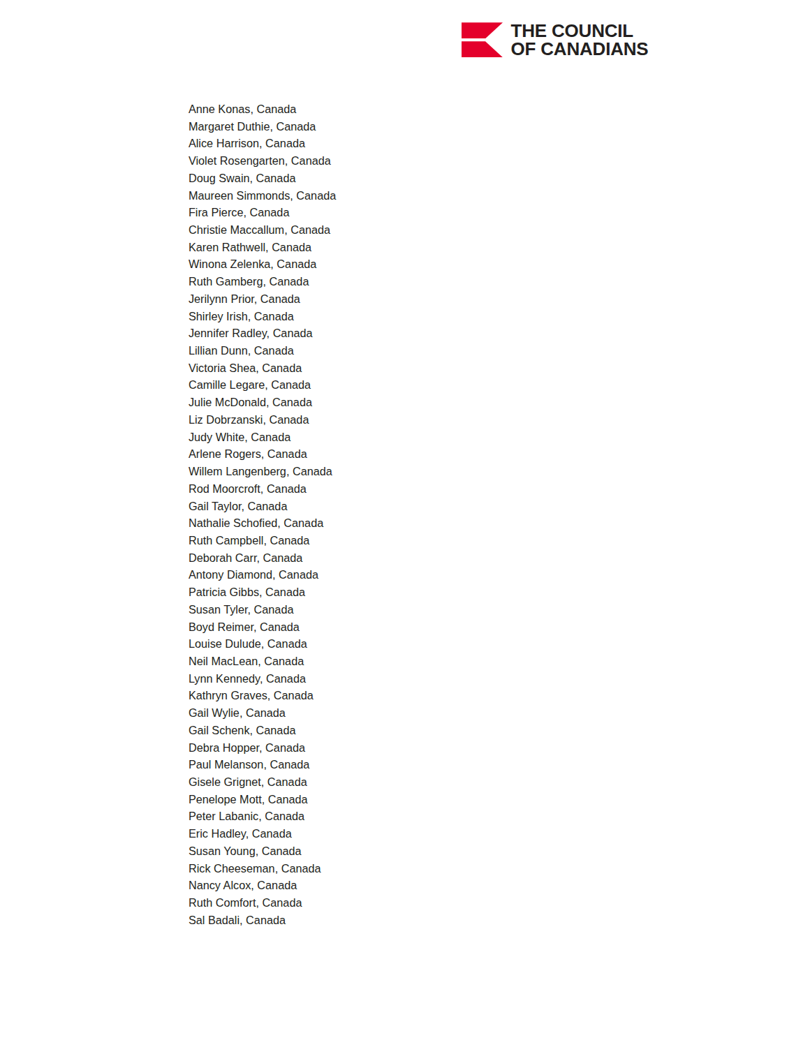The Council
of Canadians
Anne Konas, Canada
Margaret Duthie, Canada
Alice Harrison, Canada
Violet Rosengarten, Canada
Doug Swain, Canada
Maureen Simmonds, Canada
Fira Pierce, Canada
Christie Maccallum, Canada
Karen Rathwell, Canada
Winona Zelenka, Canada
Ruth Gamberg, Canada
Jerilynn Prior, Canada
Shirley Irish, Canada
Jennifer Radley, Canada
Lillian Dunn, Canada
Victoria Shea, Canada
Camille Legare, Canada
Julie McDonald, Canada
Liz Dobrzanski, Canada
Judy White, Canada
Arlene Rogers, Canada
Willem Langenberg, Canada
Rod Moorcroft, Canada
Gail Taylor, Canada
Nathalie Schofied, Canada
Ruth Campbell, Canada
Deborah Carr, Canada
Antony Diamond, Canada
Patricia Gibbs, Canada
Susan Tyler, Canada
Boyd Reimer, Canada
Louise Dulude, Canada
Neil MacLean, Canada
Lynn Kennedy, Canada
Kathryn Graves, Canada
Gail Wylie, Canada
Gail Schenk, Canada
Debra Hopper, Canada
Paul Melanson, Canada
Gisele Grignet, Canada
Penelope Mott, Canada
Peter Labanic, Canada
Eric Hadley, Canada
Susan Young, Canada
Rick Cheeseman, Canada
Nancy Alcox, Canada
Ruth Comfort, Canada
Sal Badali, Canada